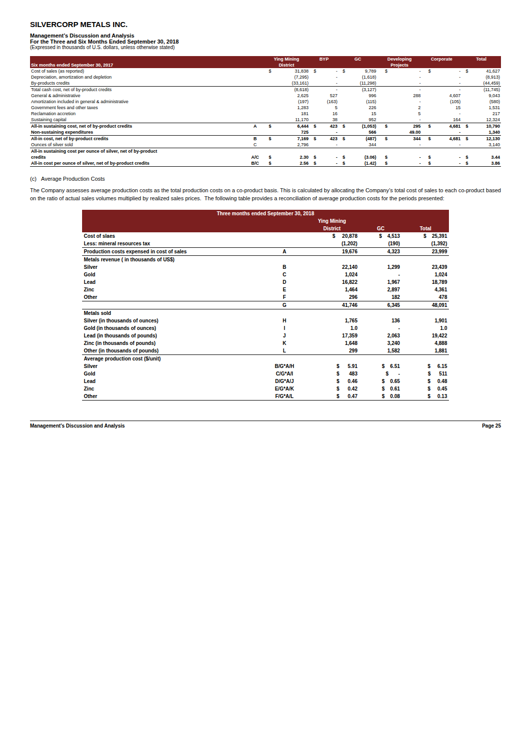SILVERCORP METALS INC.
Management’s Discussion and Analysis
For the Three and Six Months Ended September 30, 2018
(Expressed in thousands of U.S. dollars, unless otherwise stated)
| | | Ying Mining | BYP | GC | Developing | Corporate | Total |
| --- | --- | --- | --- | --- | --- | --- | --- |
| Six months ended September 30, 2017 | | District | | | Projects | | |
| Cost of sales (as reported) | | $ | 31,838 | $ | - | $ | 9,789 | $ | - | $ | - | $ | 41,627 |
| Depreciation, amortization and depletion | | | (7,295) | | - | | (1,618) | | - | | - | | (8,913) |
| By-products credits | | | (33,161) | | - | | (11,298) | | - | | - | | (44,459) |
| Total cash cost, net of by-product credits | | | (8,618) | | - | | (3,127) | | - | | - | | (11,745) |
| General & administrative | | | 2,625 | | 527 | | 996 | | 288 | | 4,607 | | 9,043 |
| Amortization included in general & administrative | | | (197) | | (163) | | (115) | | - | | (105) | | (580) |
| Government fees and other taxes | | | 1,283 | | 5 | | 226 | | 2 | | 15 | | 1,531 |
| Reclamation accretion | | | 181 | | 16 | | 15 | | 5 | | - | | 217 |
| Sustaining capital | | | 11,170 | | 38 | | 952 | | - | | 164 | | 12,324 |
| All-in sustaining cost, net of by-product credits | A | $ | 6,444 | $ | 423 | $ | (1,053) | $ | 295 | $ | 4,681 | $ | 10,790 |
| Non-sustaining expenditures | | | 725 | | - | | 566 | | 49.00 | | - | | 1,340 |
| All-in cost, net of by-product credits | B | $ | 7,169 | $ | 423 | $ | (487) | $ | 344 | $ | 4,681 | $ | 12,130 |
| Ounces of silver sold | C | | 2,796 | | - | | 344 | | - | | - | | 3,140 |
| All-in sustaining cost per ounce of silver, net of by-product | | |
| credits | A/C | $ | 2.30 | $ | - | $ | (3.06) | $ | - | $ | - | $ | 3.44 |
| All-in cost per ounce of silver, net of by-product credits | B/C | $ | 2.56 | $ | - | $ | (1.42) | $ | - | $ | - | $ | 3.86 |
(c) Average Production Costs
The Company assesses average production costs as the total production costs on a co-product basis. This is calculated by allocating the Company’s total cost of sales to each co-product based on the ratio of actual sales volumes multiplied by realized sales prices. The following table provides a reconciliation of average production costs for the periods presented:
| Three months ended September 30, 2018 |
| --- |
| | | Ying Mining | | |
| | | District | GC | Total |
| Cost of slaes | | $ 20,878 | $ 4,513 | $ 25,391 |
| Less: mineral resources tax | | (1,202) | (190) | (1,392) |
| Production costs expensed in cost of sales | A | 19,676 | 4,323 | 23,999 |
| Metals revenue ( in thousands of US$) | | | | |
| Silver | B | 22,140 | 1,299 | 23,439 |
| Gold | C | 1,024 | - | 1,024 |
| Lead | D | 16,822 | 1,967 | 18,789 |
| Zinc | E | 1,464 | 2,897 | 4,361 |
| Other | F | 296 | 182 | 478 |
| | G | 41,746 | 6,345 | 48,091 |
| Metals sold | | | | |
| Silver (in thousands of ounces) | H | 1,765 | 136 | 1,901 |
| Gold (in thousands of ounces) | I | 1.0 | - | 1.0 |
| Lead (in thousands of pounds) | J | 17,359 | 2,063 | 19,422 |
| Zinc (in thousands of pounds) | K | 1,648 | 3,240 | 4,888 |
| Other (in thousands of pounds) | L | 299 | 1,582 | 1,881 |
| Average production cost ($/unit) | | | | |
| Silver | B/G*A/H | $ 5.91 | $ 6.51 | $ 6.15 |
| Gold | C/G*A/I | $ 483 | $ - | $ 511 |
| Lead | D/G*A/J | $ 0.46 | $ 0.65 | $ 0.48 |
| Zinc | E/G*A/K | $ 0.42 | $ 0.61 | $ 0.45 |
| Other | F/G*A/L | $ 0.47 | $ 0.08 | $ 0.13 |
Management’s Discussion and Analysis Page 25